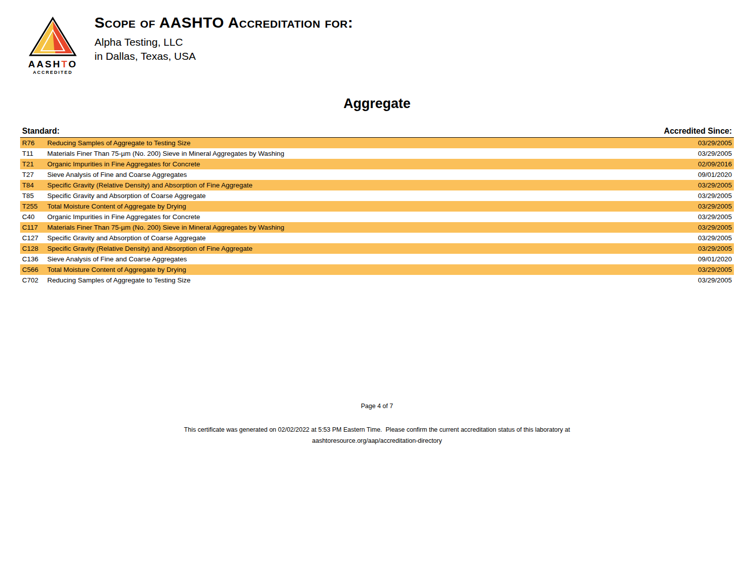AASHTO
ACCREDITED
Scope of AASHTO Accreditation for:
Alpha Testing, LLC
in Dallas, Texas, USA
Aggregate
| Standard: | Accredited Since: |
| --- | --- |
| R76 | Reducing Samples of Aggregate to Testing Size | 03/29/2005 |
| T11 | Materials Finer Than 75-µm (No. 200) Sieve in Mineral Aggregates by Washing | 03/29/2005 |
| T21 | Organic Impurities in Fine Aggregates for Concrete | 02/09/2016 |
| T27 | Sieve Analysis of Fine and Coarse Aggregates | 09/01/2020 |
| T84 | Specific Gravity (Relative Density) and Absorption of Fine Aggregate | 03/29/2005 |
| T85 | Specific Gravity and Absorption of Coarse Aggregate | 03/29/2005 |
| T255 | Total Moisture Content of Aggregate by Drying | 03/29/2005 |
| C40 | Organic Impurities in Fine Aggregates for Concrete | 03/29/2005 |
| C117 | Materials Finer Than 75-µm (No. 200) Sieve in Mineral Aggregates by Washing | 03/29/2005 |
| C127 | Specific Gravity and Absorption of Coarse Aggregate | 03/29/2005 |
| C128 | Specific Gravity (Relative Density) and Absorption of Fine Aggregate | 03/29/2005 |
| C136 | Sieve Analysis of Fine and Coarse Aggregates | 09/01/2020 |
| C566 | Total Moisture Content of Aggregate by Drying | 03/29/2005 |
| C702 | Reducing Samples of Aggregate to Testing Size | 03/29/2005 |
Page 4 of 7
This certificate was generated on 02/02/2022 at 5:53 PM Eastern Time. Please confirm the current accreditation status of this laboratory at
aashtoresource.org/aap/accreditation-directory